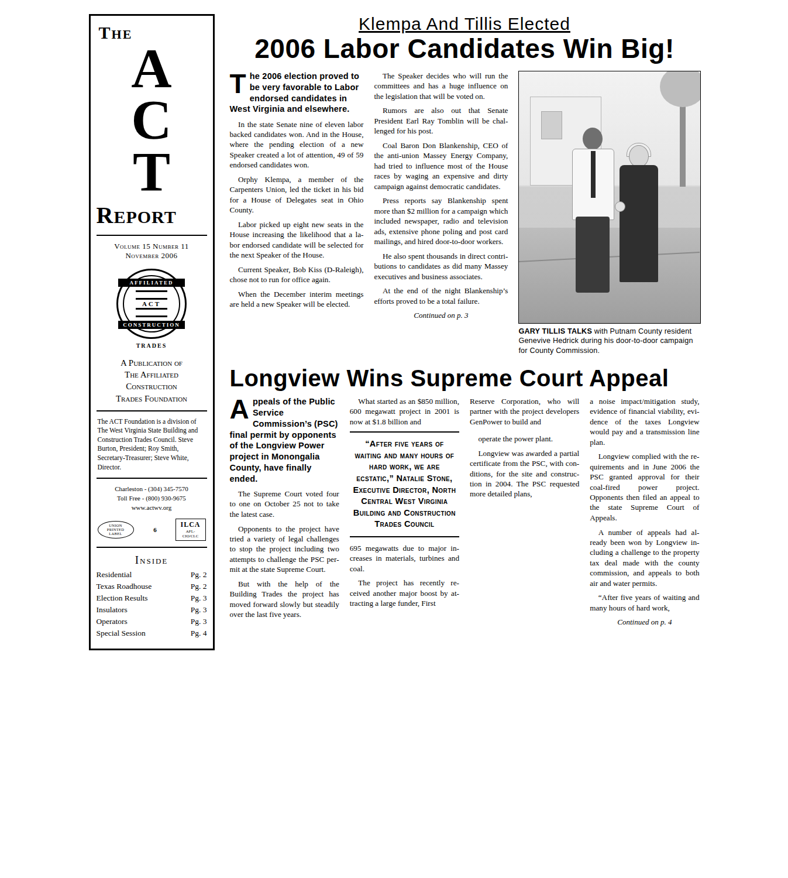THE
A C T
REPORT
Volume 15 Number 11
November 2006
AFFILIATED
ACT
CONSTRUCTION
TRADES
A Publication of
The Affiliated
Construction
Trades Foundation
The ACT Foundation is a division of The West Virginia State Building and Construction Trades Council. Steve Burton, President; Roy Smith, Secretary-Treasurer; Steve White, Director.
Charleston - (304) 345-7570
Toll Free - (800) 930-9675
www.actwv.org
UNION
PRINTED
LABEL
6
ILCAAFL-CIO/CLC
Inside
| Residential | Pg. 2 |
| Texas Roadhouse | Pg. 2 |
| Election Results | Pg. 3 |
| Insulators | Pg. 3 |
| Operators | Pg. 3 |
| Special Session | Pg. 4 |
Klempa And Tillis Elected
2006 Labor Candidates Win Big!
The 2006 election proved to be very favorable to Labor endorsed candidates in West Virginia and elsewhere.
In the state Senate nine of eleven labor backed candidates won. And in the House, where the pending election of a new Speaker created a lot of attention, 49 of 59 endorsed candidates won.
Orphy Klempa, a member of the Carpenters Union, led the ticket in his bid for a House of Delegates seat in Ohio County.
Labor picked up eight new seats in the House increasing the likelihood that a labor endorsed candidate will be selected for the next Speaker of the House.
Current Speaker, Bob Kiss (D-Raleigh), chose not to run for office again.
When the December interim meetings are held a new Speaker will be elected.
The Speaker decides who will run the committees and has a huge influence on the legislation that will be voted on.
Rumors are also out that Senate President Earl Ray Tomblin will be challenged for his post.
Coal Baron Don Blankenship, CEO of the anti-union Massey Energy Company, had tried to influence most of the House races by waging an expensive and dirty campaign against democratic candidates.
Press reports say Blankenship spent more than $2 million for a campaign which included newspaper, radio and television ads, extensive phone poling and post card mailings, and hired door-to-door workers.
He also spent thousands in direct contributions to candidates as did many Massey executives and business associates.
At the end of the night Blankenship’s efforts proved to be a total failure.
Continued on p. 3
GARY TILLIS TALKS with Putnam County resident Genevive Hedrick during his door-to-door campaign for County Commission.
Longview Wins Supreme Court Appeal
Appeals of the Public Service Commission’s (PSC) final permit by opponents of the Longview Power project in Monongalia County, have finally ended.
The Supreme Court voted four to one on October 25 not to take the latest case.
Opponents to the project have tried a variety of legal challenges to stop the project including two attempts to challenge the PSC permit at the state Supreme Court.
But with the help of the Building Trades the project has moved forward slowly but steadily over the last five years.
What started as an $850 million, 600 megawatt project in 2001 is now at $1.8 billion and
“After five years of waiting and many hours of hard work, we are ecstatic,” Natalie Stone, Executive Director, North Central West Virginia Building and Construction Trades Council
695 megawatts due to major increases in materials, turbines and coal.
The project has recently received another major boost by attracting a large funder, First
Reserve Corporation, who will partner with the project developers GenPower to build and
operate the power plant.
Longview was awarded a partial certificate from the PSC, with conditions, for the site and construction in 2004. The PSC requested more detailed plans,
a noise impact/mitigation study, evidence of financial viability, evidence of the taxes Longview would pay and a transmission line plan.
Longview complied with the requirements and in June 2006 the PSC granted approval for their coal-fired power project. Opponents then filed an appeal to the state Supreme Court of Appeals.
A number of appeals had already been won by Longview including a challenge to the property tax deal made with the county commission, and appeals to both air and water permits.
“After five years of waiting and many hours of hard work,
Continued on p. 4